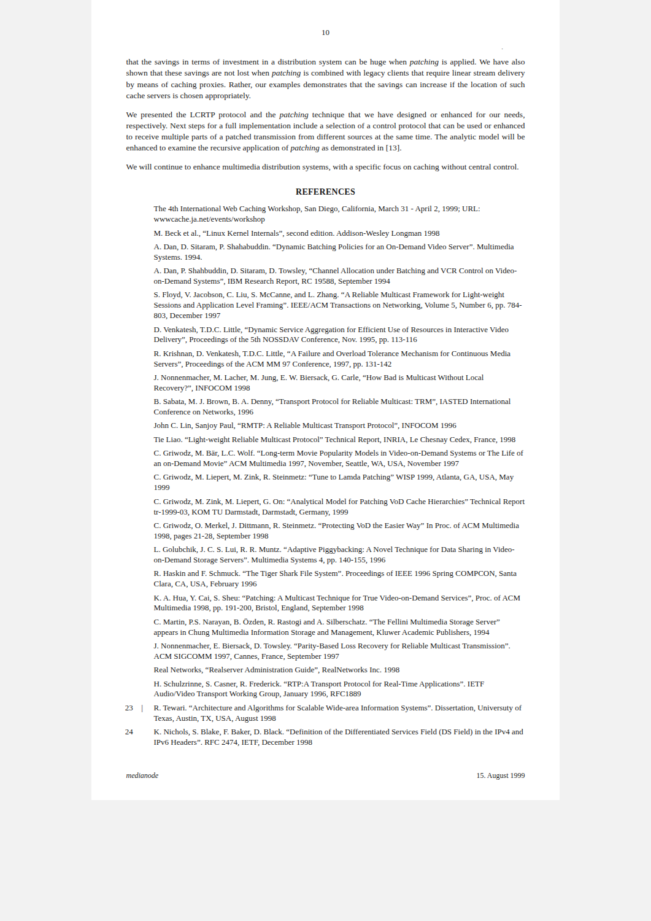·
10
that the savings in terms of investment in a distribution system can be huge when patching is applied. We have also shown that these savings are not lost when patching is combined with legacy clients that require linear stream delivery by means of caching proxies. Rather, our examples demonstrates that the savings can increase if the location of such cache servers is chosen appropriately.
We presented the LCRTP protocol and the patching technique that we have designed or enhanced for our needs, respectively. Next steps for a full implementation include a selection of a control protocol that can be used or enhanced to receive multiple parts of a patched transmission from different sources at the same time. The analytic model will be enhanced to examine the recursive application of patching as demonstrated in [13].
We will continue to enhance multimedia distribution systems, with a specific focus on caching without central control.
REFERENCES
The 4th International Web Caching Workshop, San Diego, California, March 31 - April 2, 1999; URL: wwwcache.ja.net/events/workshop
M. Beck et al., “Linux Kernel Internals”, second edition. Addison-Wesley Longman 1998
A. Dan, D. Sitaram, P. Shahabuddin. “Dynamic Batching Policies for an On-Demand Video Server”. Multimedia Systems. 1994.
A. Dan, P. Shahbuddin, D. Sitaram, D. Towsley, “Channel Allocation under Batching and VCR Control on Video-on-Demand Systems”, IBM Research Report, RC 19588, September 1994
S. Floyd, V. Jacobson, C. Liu, S. McCanne, and L. Zhang. “A Reliable Multicast Framework for Light-weight Sessions and Application Level Framing”. IEEE/ACM Transactions on Networking, Volume 5, Number 6, pp. 784-803, December 1997
D. Venkatesh, T.D.C. Little, “Dynamic Service Aggregation for Efficient Use of Resources in Interactive Video Delivery”, Proceedings of the 5th NOSSDAV Conference, Nov. 1995, pp. 113-116
R. Krishnan, D. Venkatesh, T.D.C. Little, “A Failure and Overload Tolerance Mechanism for Continuous Media Servers”, Proceedings of the ACM MM 97 Conference, 1997, pp. 131-142
J. Nonnenmacher, M. Lacher, M. Jung, E. W. Biersack, G. Carle, “How Bad is Multicast Without Local Recovery?”, INFOCOM 1998
B. Sabata, M. J. Brown, B. A. Denny, “Transport Protocol for Reliable Multicast: TRM”, IASTED International Conference on Networks, 1996
John C. Lin, Sanjoy Paul, “RMTP: A Reliable Multicast Transport Protocol”, INFOCOM 1996
Tie Liao. “Light-weight Reliable Multicast Protocol” Technical Report, INRIA, Le Chesnay Cedex, France, 1998
C. Griwodz, M. Bär, L.C. Wolf. “Long-term Movie Popularity Models in Video-on-Demand Systems or The Life of an on-Demand Movie” ACM Multimedia 1997, November, Seattle, WA, USA, November 1997
C. Griwodz, M. Liepert, M. Zink, R. Steinmetz: “Tune to Lamda Patching” WISP 1999, Atlanta, GA, USA, May 1999
C. Griwodz, M. Zink, M. Liepert, G. On: “Analytical Model for Patching VoD Cache Hierarchies” Technical Report tr-1999-03, KOM TU Darmstadt, Darmstadt, Germany, 1999
C. Griwodz, O. Merkel, J. Dittmann, R. Steinmetz. “Protecting VoD the Easier Way” In Proc. of ACM Multimedia 1998, pages 21-28, September 1998
L. Golubchik, J. C. S. Lui, R. R. Muntz. “Adaptive Piggybacking: A Novel Technique for Data Sharing in Video-on-Demand Storage Servers”. Multimedia Systems 4, pp. 140-155, 1996
R. Haskin and F. Schmuck. “The Tiger Shark File System”. Proceedings of IEEE 1996 Spring COMPCON, Santa Clara, CA, USA, February 1996
K. A. Hua, Y. Cai, S. Sheu: “Patching: A Multicast Technique for True Video-on-Demand Services”, Proc. of ACM Multimedia 1998, pp. 191-200, Bristol, England, September 1998
C. Martin, P.S. Narayan, B. Özden, R. Rastogi and A. Silberschatz. “The Fellini Multimedia Storage Server” appears in Chung Multimedia Information Storage and Management, Kluwer Academic Publishers, 1994
J. Nonnenmacher, E. Biersack, D. Towsley. “Parity-Based Loss Recovery for Reliable Multicast Transmission”. ACM SIGCOMM 1997, Cannes, France, September 1997
Real Networks, “Realserver Administration Guide”, RealNetworks Inc. 1998
H. Schulzrinne, S. Casner, R. Frederick. “RTP:A Transport Protocol for Real-Time Applications”. IETF Audio/Video Transport Working Group, January 1996, RFC1889
23|R. Tewari. “Architecture and Algorithms for Scalable Wide-area Information Systems”. Dissertation, Universuty of Texas, Austin, TX, USA, August 1998
24 K. Nichols, S. Blake, F. Baker, D. Black. “Definition of the Differentiated Services Field (DS Field) in the IPv4 and IPv6 Headers”. RFC 2474, IETF, December 1998
medianode 15. August 1999